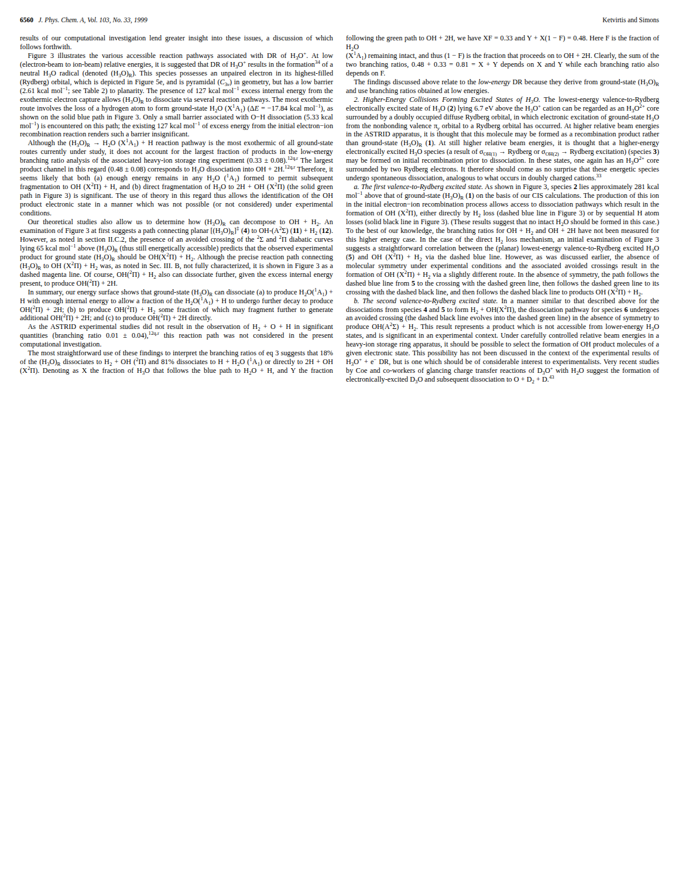6560 J. Phys. Chem. A, Vol. 103, No. 33, 1999
Ketvirtis and Simons
results of our computational investigation lend greater insight into these issues, a discussion of which follows forthwith.
Figure 3 illustrates the various accessible reaction pathways associated with DR of H3O+. At low (electron-beam to ion-beam) relative energies, it is suggested that DR of H3O+ results in the formation34 of a neutral H3O radical (denoted (H3O)R). This species possesses an unpaired electron in its highest-filled (Rydberg) orbital, which is depicted in Figure 5e, and is pyramidal (C3v) in geometry, but has a low barrier (2.61 kcal mol−1; see Table 2) to planarity. The presence of 127 kcal mol−1 excess internal energy from the exothermic electron capture allows (H3O)R to dissociate via several reaction pathways. The most exothermic route involves the loss of a hydrogen atom to form ground-state H2O (X1A1) (ΔE = −17.84 kcal mol−1), as shown on the solid blue path in Figure 3. Only a small barrier associated with O−H dissociation (5.33 kcal mol−1) is encountered on this path; the existing 127 kcal mol−1 of excess energy from the initial electron−ion recombination reaction renders such a barrier insignificant.
Although the (H3O)R → H2O (X1A1) + H reaction pathway is the most exothermic of all ground-state routes currently under study, it does not account for the largest fraction of products in the low-energy branching ratio analysis of the associated heavy-ion storage ring experiment (0.33 ± 0.08).12q,r The largest product channel in this regard (0.48 ± 0.08) corresponds to H3O dissociation into OH + 2H.12q,r Therefore, it seems likely that both (a) enough energy remains in any H2O (1A1) formed to permit subsequent fragmentation to OH (X2Π) + H, and (b) direct fragmentation of H3O to 2H + OH (X2Π) (the solid green path in Figure 3) is significant. The use of theory in this regard thus allows the identification of the OH product electronic state in a manner which was not possible (or not considered) under experimental conditions.
Our theoretical studies also allow us to determine how (H3O)R can decompose to OH + H2. An examination of Figure 3 at first suggests a path connecting planar [(H3O)R]‡ (4) to OH-(A2Σ) (11) + H2 (12). However, as noted in section II.C.2, the presence of an avoided crossing of the 2Σ and 2Π diabatic curves lying 65 kcal mol−1 above (H3O)R (thus still energetically accessible) predicts that the observed experimental product for ground state (H3O)R should be OH(X2Π) + H2. Although the precise reaction path connecting (H3O)R to OH (X2Π) + H2 was, as noted in Sec. III. B, not fully characterized, it is shown in Figure 3 as a dashed magenta line. Of course, OH(2Π) + H2 also can dissociate further, given the excess internal energy present, to produce OH(2Π) + 2H.
In summary, our energy surface shows that ground-state (H3O)R can dissociate (a) to produce H2O(1A1) + H with enough internal energy to allow a fraction of the H2O(1A1) + H to undergo further decay to produce OH(2Π) + 2H; (b) to produce OH(2Π) + H2 some fraction of which may fragment further to generate additional OH(2Π) + 2H; and (c) to produce OH(2Π) + 2H directly.
As the ASTRID experimental studies did not result in the observation of H2 + O + H in significant quantities (branching ratio 0.01 ± 0.04),12q,r this reaction path was not considered in the present computational investigation.
The most straightforward use of these findings to interpret the branching ratios of eq 3 suggests that 18% of the (H3O)R dissociates to H2 + OH (2Π) and 81% dissociates to H + H2O (1A1) or directly to 2H + OH (X2Π). Denoting as X the fraction of H3O that follows the blue path to H2O + H, and Y the fraction following the green path to OH + 2H, we have XF = 0.33 and Y + X(1 − F) = 0.48. Here F is the fraction of H2O
(X1A1) remaining intact, and thus (1 − F) is the fraction that proceeds on to OH + 2H. Clearly, the sum of the two branching ratios, 0.48 + 0.33 = 0.81 = X + Y depends on X and Y while each branching ratio also depends on F.
The findings discussed above relate to the low-energy DR because they derive from ground-state (H3O)R and use branching ratios obtained at low energies.
2. Higher-Energy Collisions Forming Excited States of H3O. The lowest-energy valence-to-Rydberg electronically excited state of H3O (2) lying 6.7 eV above the H3O+ cation can be regarded as an H3O2+ core surrounded by a doubly occupied diffuse Rydberg orbital, in which electronic excitation of ground-state H3O from the nonbonding valence πy orbital to a Rydberg orbital has occurred. At higher relative beam energies in the ASTRID apparatus, it is thought that this molecule may be formed as a recombination product rather than ground-state (H3O)R (1). At still higher relative beam energies, it is thought that a higher-energy electronically excited H3O species (a result of σOH(1) → Rydberg or σOH(2) → Rydberg excitation) (species 3) may be formed on initial recombination prior to dissociation. In these states, one again has an H3O2+ core surrounded by two Rydberg electrons. It therefore should come as no surprise that these energetic species undergo spontaneous dissociation, analogous to what occurs in doubly charged cations.33
a. The first valence-to-Rydberg excited state. As shown in Figure 3, species 2 lies approximately 281 kcal mol−1 above that of ground-state (H3O)R (1) on the basis of our CIS calculations. The production of this ion in the initial electron−ion recombination process allows access to dissociation pathways which result in the formation of OH (X2Π), either directly by H2 loss (dashed blue line in Figure 3) or by sequential H atom losses (solid black line in Figure 3). (These results suggest that no intact H2O should be formed in this case.) To the best of our knowledge, the branching ratios for OH + H2 and OH + 2H have not been measured for this higher energy case. In the case of the direct H2 loss mechanism, an initial examination of Figure 3 suggests a straightforward correlation between the (planar) lowest-energy valence-to-Rydberg excited H3O (5) and OH (X2Π) + H2 via the dashed blue line. However, as was discussed earlier, the absence of molecular symmetry under experimental conditions and the associated avoided crossings result in the formation of OH (X2Π) + H2 via a slightly different route. In the absence of symmetry, the path follows the dashed blue line from 5 to the crossing with the dashed green line, then follows the dashed green line to its crossing with the dashed black line, and then follows the dashed black line to products OH (X2Π) + H2.
b. The second valence-to-Rydberg excited state. In a manner similar to that described above for the dissociations from species 4 and 5 to form H2 + OH(X2Π), the dissociation pathway for species 6 undergoes an avoided crossing (the dashed black line evolves into the dashed green line) in the absence of symmetry to produce OH(A2Σ) + H2. This result represents a product which is not accessible from lower-energy H3O states, and is significant in an experimental context. Under carefully controlled relative beam energies in a heavy-ion storage ring apparatus, it should be possible to select the formation of OH product molecules of a given electronic state. This possibility has not been discussed in the context of the experimental results of H3O+ + e− DR, but is one which should be of considerable interest to experimentalists. Very recent studies by Coe and co-workers of glancing charge transfer reactions of D3O+ with H2O suggest the formation of electronically-excited D3O and subsequent dissociation to O + D2 + D.43